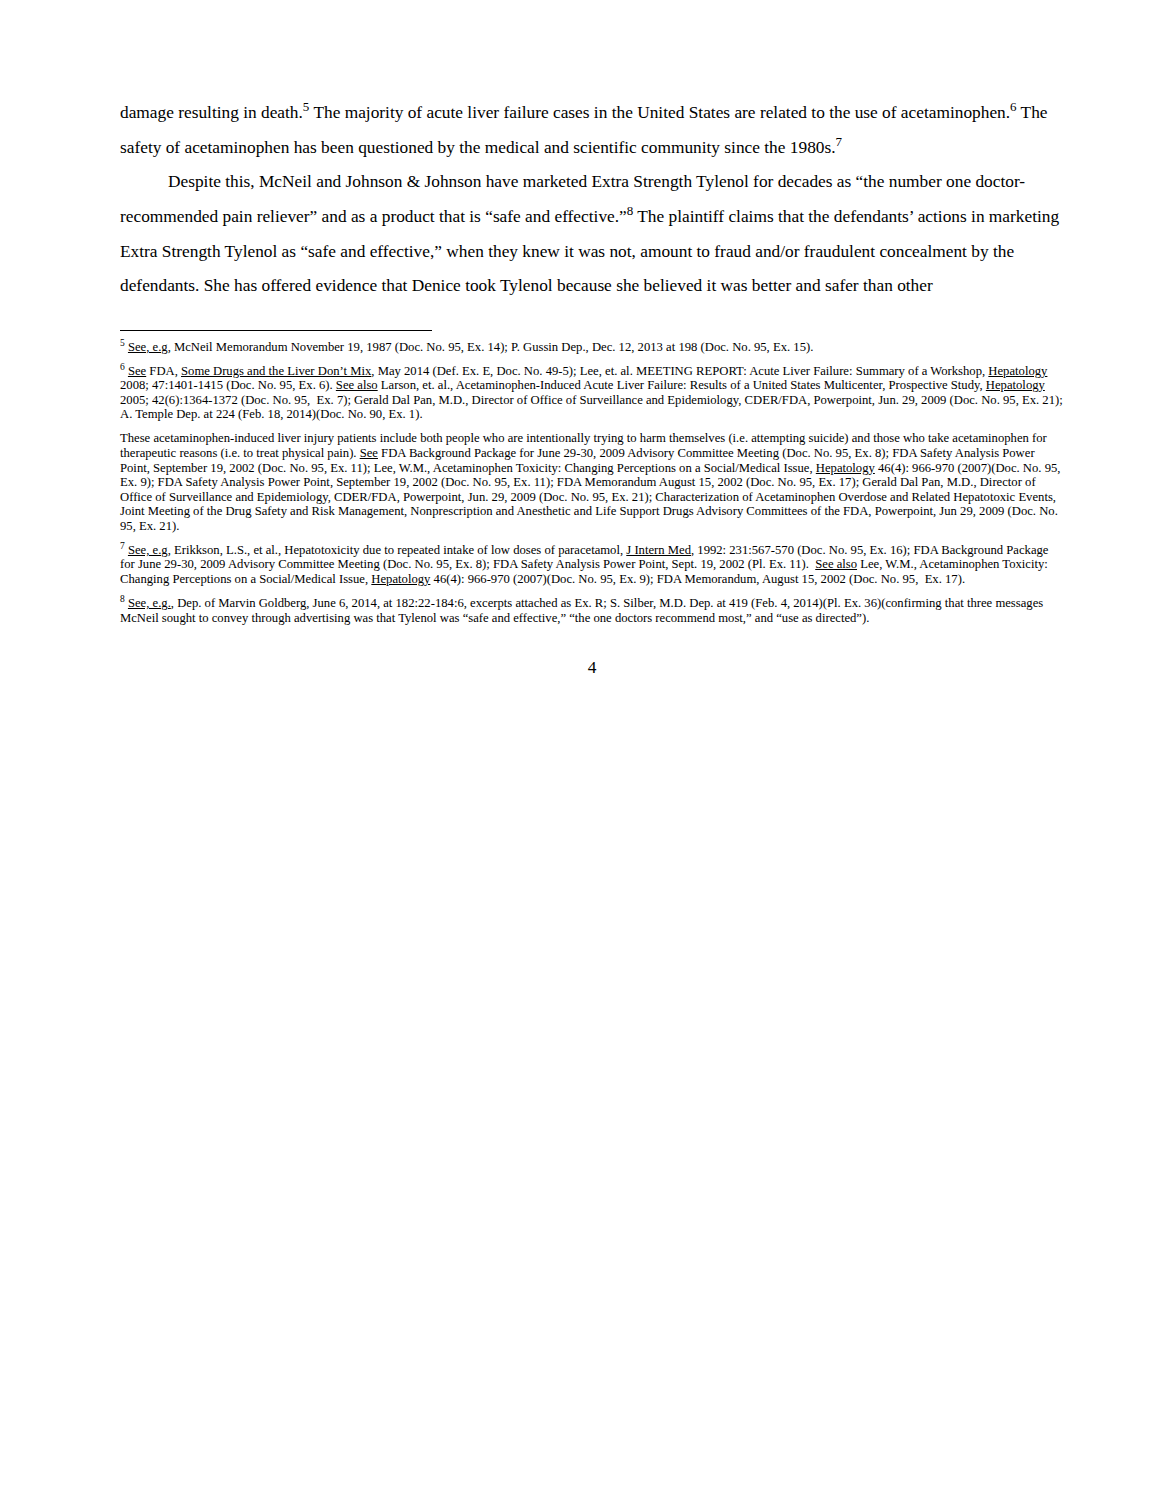damage resulting in death.5 The majority of acute liver failure cases in the United States are related to the use of acetaminophen.6 The safety of acetaminophen has been questioned by the medical and scientific community since the 1980s.7
Despite this, McNeil and Johnson & Johnson have marketed Extra Strength Tylenol for decades as “the number one doctor-recommended pain reliever” and as a product that is “safe and effective.”8 The plaintiff claims that the defendants’ actions in marketing Extra Strength Tylenol as “safe and effective,” when they knew it was not, amount to fraud and/or fraudulent concealment by the defendants. She has offered evidence that Denice took Tylenol because she believed it was better and safer than other
5 See, e.g, McNeil Memorandum November 19, 1987 (Doc. No. 95, Ex. 14); P. Gussin Dep., Dec. 12, 2013 at 198 (Doc. No. 95, Ex. 15).
6 See FDA, Some Drugs and the Liver Don’t Mix, May 2014 (Def. Ex. E, Doc. No. 49-5); Lee, et. al. MEETING REPORT: Acute Liver Failure: Summary of a Workshop, Hepatology 2008; 47:1401-1415 (Doc. No. 95, Ex. 6). See also Larson, et. al., Acetaminophen-Induced Acute Liver Failure: Results of a United States Multicenter, Prospective Study, Hepatology 2005; 42(6):1364-1372 (Doc. No. 95, Ex. 7); Gerald Dal Pan, M.D., Director of Office of Surveillance and Epidemiology, CDER/FDA, Powerpoint, Jun. 29, 2009 (Doc. No. 95, Ex. 21); A. Temple Dep. at 224 (Feb. 18, 2014)(Doc. No. 90, Ex. 1).
These acetaminophen-induced liver injury patients include both people who are intentionally trying to harm themselves (i.e. attempting suicide) and those who take acetaminophen for therapeutic reasons (i.e. to treat physical pain). See FDA Background Package for June 29-30, 2009 Advisory Committee Meeting (Doc. No. 95, Ex. 8); FDA Safety Analysis Power Point, September 19, 2002 (Doc. No. 95, Ex. 11); Lee, W.M., Acetaminophen Toxicity: Changing Perceptions on a Social/Medical Issue, Hepatology 46(4): 966-970 (2007)(Doc. No. 95, Ex. 9); FDA Safety Analysis Power Point, September 19, 2002 (Doc. No. 95, Ex. 11); FDA Memorandum August 15, 2002 (Doc. No. 95, Ex. 17); Gerald Dal Pan, M.D., Director of Office of Surveillance and Epidemiology, CDER/FDA, Powerpoint, Jun. 29, 2009 (Doc. No. 95, Ex. 21); Characterization of Acetaminophen Overdose and Related Hepatotoxic Events, Joint Meeting of the Drug Safety and Risk Management, Nonprescription and Anesthetic and Life Support Drugs Advisory Committees of the FDA, Powerpoint, Jun 29, 2009 (Doc. No. 95, Ex. 21).
7 See, e.g, Erikkson, L.S., et al., Hepatotoxicity due to repeated intake of low doses of paracetamol, J Intern Med, 1992: 231:567-570 (Doc. No. 95, Ex. 16); FDA Background Package for June 29-30, 2009 Advisory Committee Meeting (Doc. No. 95, Ex. 8); FDA Safety Analysis Power Point, Sept. 19, 2002 (Pl. Ex. 11). See also Lee, W.M., Acetaminophen Toxicity: Changing Perceptions on a Social/Medical Issue, Hepatology 46(4): 966-970 (2007)(Doc. No. 95, Ex. 9); FDA Memorandum, August 15, 2002 (Doc. No. 95, Ex. 17).
8 See, e.g., Dep. of Marvin Goldberg, June 6, 2014, at 182:22-184:6, excerpts attached as Ex. R; S. Silber, M.D. Dep. at 419 (Feb. 4, 2014)(Pl. Ex. 36)(confirming that three messages McNeil sought to convey through advertising was that Tylenol was “safe and effective,” “the one doctors recommend most,” and “use as directed”).
4